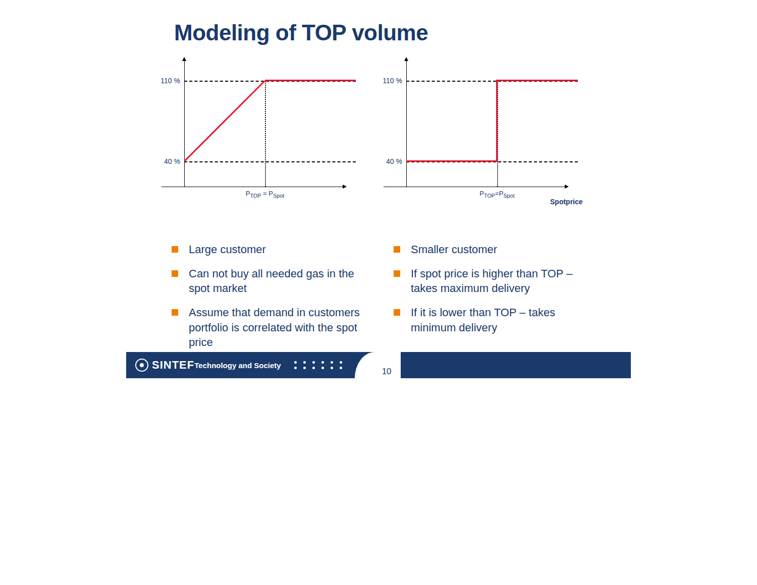Modeling of TOP volume
110 %
40 %
PTOP = PSpot
110 %
40 %
PTOP=PSpot
Spotprice
Large customer
Can not buy all needed gas in the spot market
Assume that demand in customers portfolio is correlated with the spot price
Smaller customer
If spot price is higher than TOP – takes maximum delivery
If it is lower than TOP – takes minimum delivery
SINTEF
Technology and Society
10